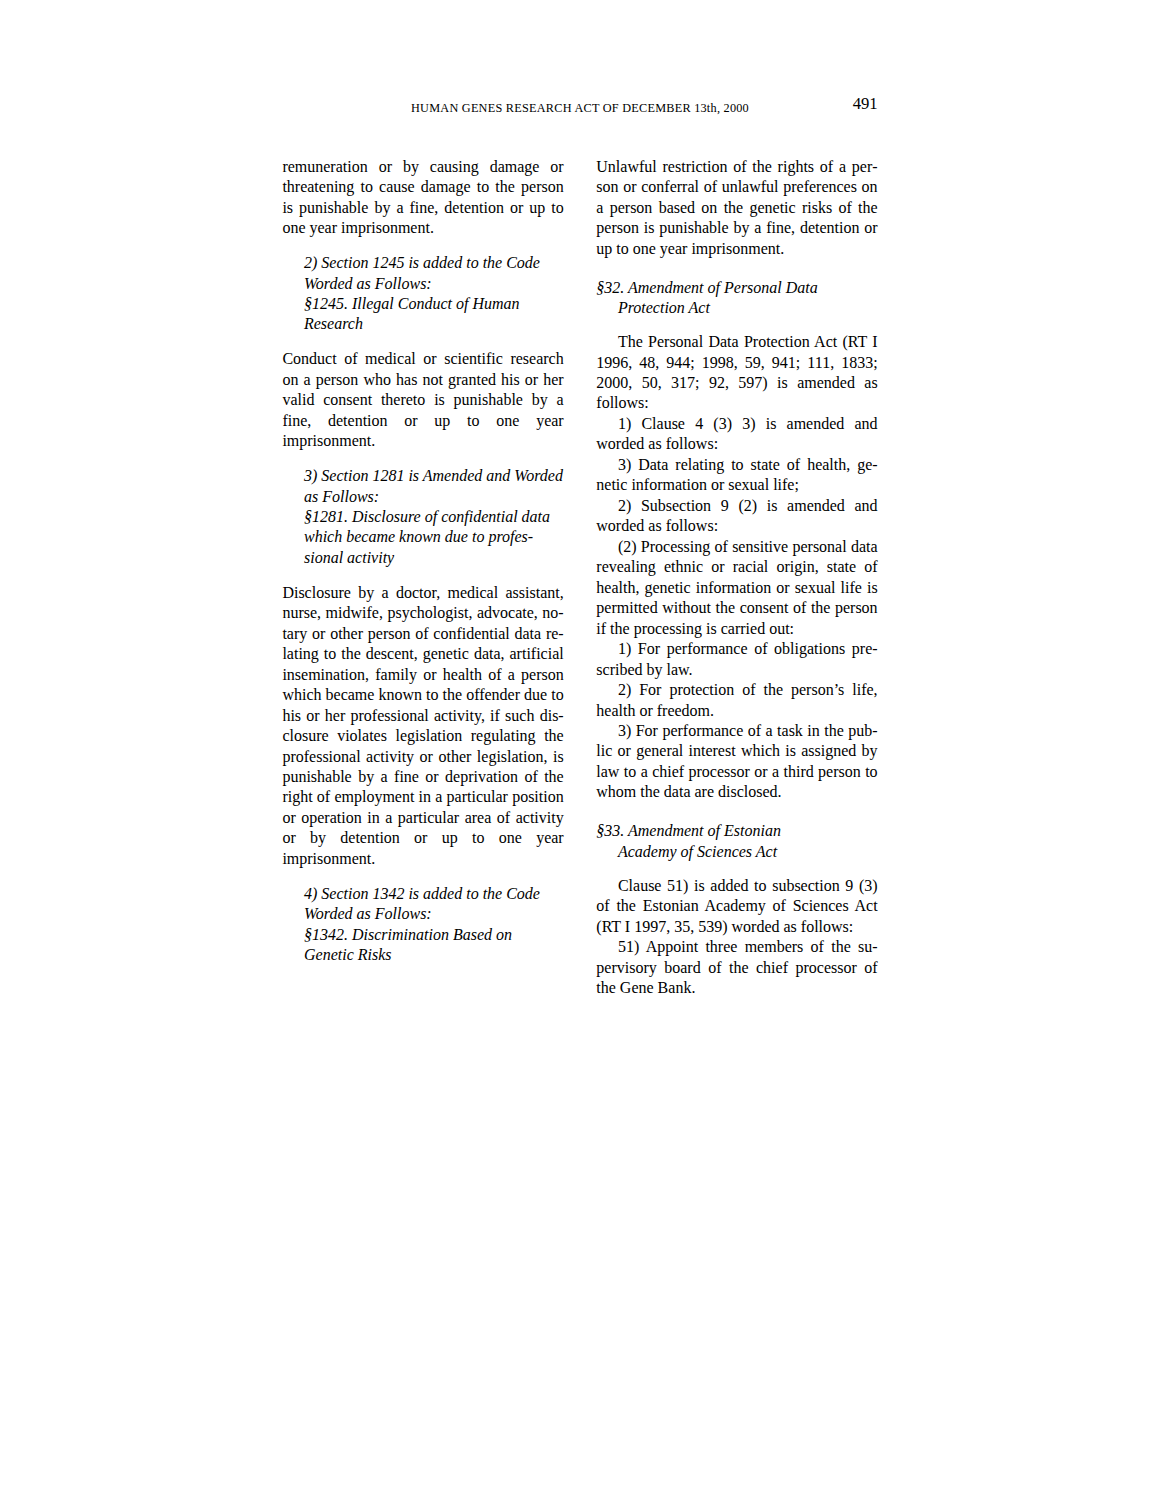HUMAN GENES RESEARCH ACT OF DECEMBER 13th, 2000 491
remuneration or by causing damage or threatening to cause damage to the person is punishable by a fine, detention or up to one year imprisonment.
2) Section 1245 is added to the Code Worded as Follows:
§1245. Illegal Conduct of Human Research
Conduct of medical or scientific research on a person who has not granted his or her valid consent thereto is punishable by a fine, detention or up to one year imprisonment.
3) Section 1281 is Amended and Worded as Follows:
§1281. Disclosure of confidential data which became known due to professional activity
Disclosure by a doctor, medical assistant, nurse, midwife, psychologist, advocate, notary or other person of confidential data relating to the descent, genetic data, artificial insemination, family or health of a person which became known to the offender due to his or her professional activity, if such disclosure violates legislation regulating the professional activity or other legislation, is punishable by a fine or deprivation of the right of employment in a particular position or operation in a particular area of activity or by detention or up to one year imprisonment.
4) Section 1342 is added to the Code Worded as Follows:
§1342. Discrimination Based on Genetic Risks
Unlawful restriction of the rights of a person or conferral of unlawful preferences on a person based on the genetic risks of the person is punishable by a fine, detention or up to one year imprisonment.
§32. Amendment of Personal Data Protection Act
The Personal Data Protection Act (RT I 1996, 48, 944; 1998, 59, 941; 111, 1833; 2000, 50, 317; 92, 597) is amended as follows:
1) Clause 4 (3) 3) is amended and worded as follows:
3) Data relating to state of health, genetic information or sexual life;
2) Subsection 9 (2) is amended and worded as follows:
(2) Processing of sensitive personal data revealing ethnic or racial origin, state of health, genetic information or sexual life is permitted without the consent of the person if the processing is carried out:
1) For performance of obligations prescribed by law.
2) For protection of the person’s life, health or freedom.
3) For performance of a task in the public or general interest which is assigned by law to a chief processor or a third person to whom the data are disclosed.
§33. Amendment of Estonian Academy of Sciences Act
Clause 51) is added to subsection 9 (3) of the Estonian Academy of Sciences Act (RT I 1997, 35, 539) worded as follows:
51) Appoint three members of the supervisory board of the chief processor of the Gene Bank.